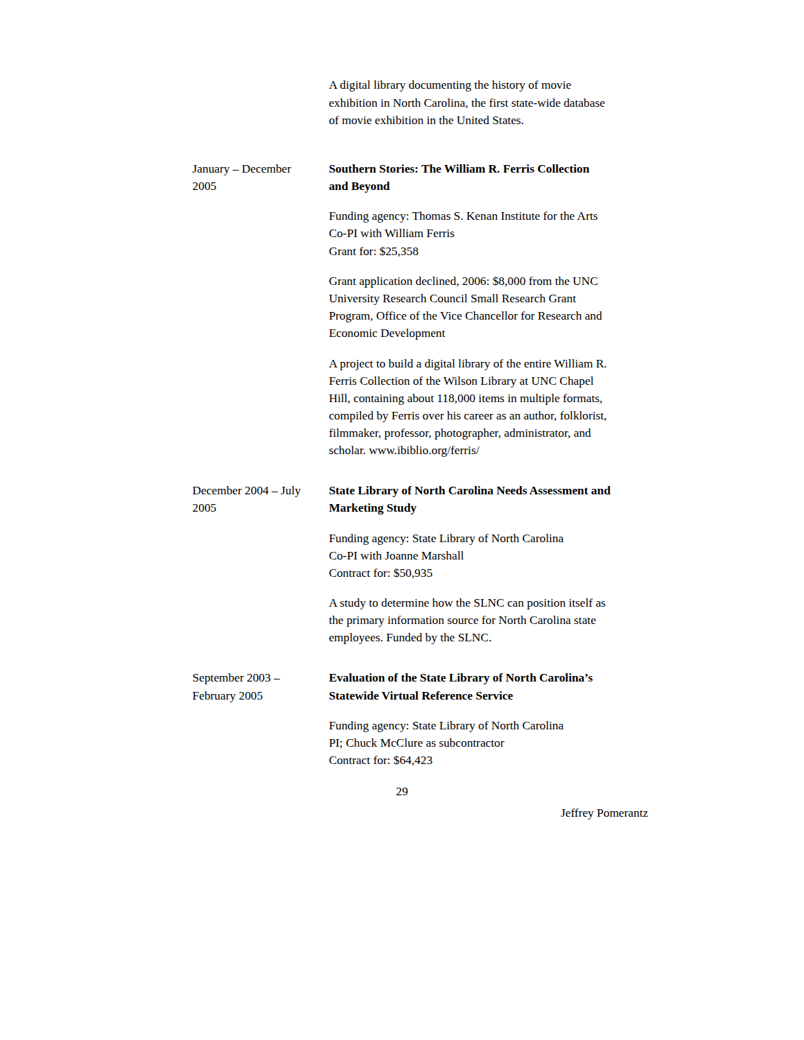A digital library documenting the history of movie exhibition in North Carolina, the first state-wide database of movie exhibition in the United States.
January – December 2005
Southern Stories: The William R. Ferris Collection and Beyond
Funding agency: Thomas S. Kenan Institute for the Arts
Co-PI with William Ferris
Grant for: $25,358
Grant application declined, 2006: $8,000 from the UNC University Research Council Small Research Grant Program, Office of the Vice Chancellor for Research and Economic Development
A project to build a digital library of the entire William R. Ferris Collection of the Wilson Library at UNC Chapel Hill, containing about 118,000 items in multiple formats, compiled by Ferris over his career as an author, folklorist, filmmaker, professor, photographer, administrator, and scholar. www.ibiblio.org/ferris/
December 2004 – July 2005
State Library of North Carolina Needs Assessment and Marketing Study
Funding agency: State Library of North Carolina
Co-PI with Joanne Marshall
Contract for: $50,935
A study to determine how the SLNC can position itself as the primary information source for North Carolina state employees. Funded by the SLNC.
September 2003 – February 2005
Evaluation of the State Library of North Carolina’s Statewide Virtual Reference Service
Funding agency: State Library of North Carolina
PI; Chuck McClure as subcontractor
Contract for: $64,423
29
Jeffrey Pomerantz